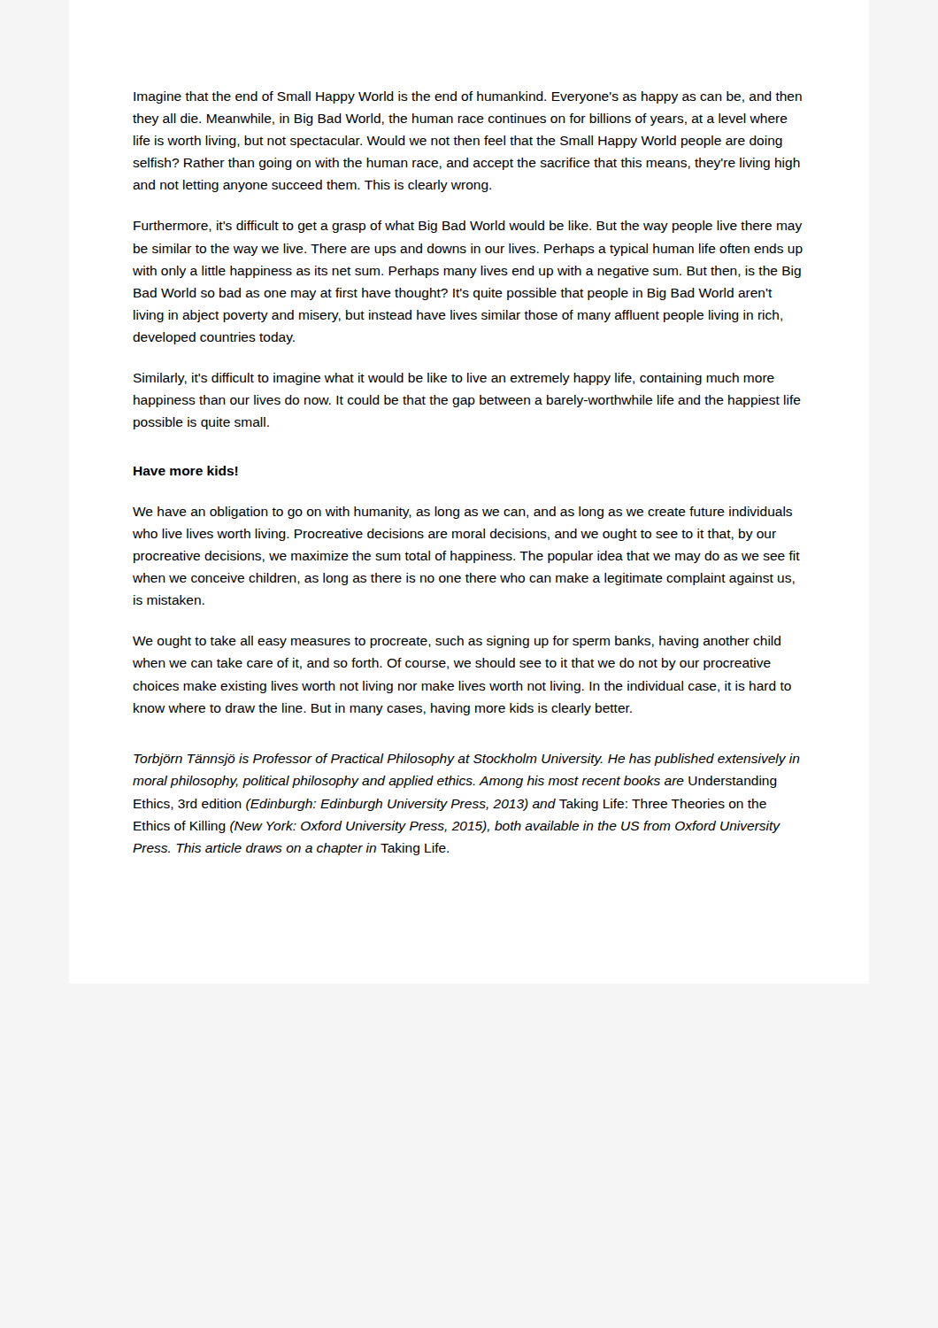Imagine that the end of Small Happy World is the end of humankind. Everyone's as happy as can be, and then they all die. Meanwhile, in Big Bad World, the human race continues on for billions of years, at a level where life is worth living, but not spectacular. Would we not then feel that the Small Happy World people are doing selfish? Rather than going on with the human race, and accept the sacrifice that this means, they're living high and not letting anyone succeed them. This is clearly wrong.
Furthermore, it's difficult to get a grasp of what Big Bad World would be like. But the way people live there may be similar to the way we live. There are ups and downs in our lives. Perhaps a typical human life often ends up with only a little happiness as its net sum. Perhaps many lives end up with a negative sum. But then, is the Big Bad World so bad as one may at first have thought? It's quite possible that people in Big Bad World aren't living in abject poverty and misery, but instead have lives similar those of many affluent people living in rich, developed countries today.
Similarly, it's difficult to imagine what it would be like to live an extremely happy life, containing much more happiness than our lives do now. It could be that the gap between a barely-worthwhile life and the happiest life possible is quite small.
Have more kids!
We have an obligation to go on with humanity, as long as we can, and as long as we create future individuals who live lives worth living. Procreative decisions are moral decisions, and we ought to see to it that, by our procreative decisions, we maximize the sum total of happiness. The popular idea that we may do as we see fit when we conceive children, as long as there is no one there who can make a legitimate complaint against us, is mistaken.
We ought to take all easy measures to procreate, such as signing up for sperm banks, having another child when we can take care of it, and so forth. Of course, we should see to it that we do not by our procreative choices make existing lives worth not living nor make lives worth not living. In the individual case, it is hard to know where to draw the line. But in many cases, having more kids is clearly better.
Torbjörn Tännsjö is Professor of Practical Philosophy at Stockholm University. He has published extensively in moral philosophy, political philosophy and applied ethics. Among his most recent books are Understanding Ethics, 3rd edition (Edinburgh: Edinburgh University Press, 2013) and Taking Life: Three Theories on the Ethics of Killing (New York: Oxford University Press, 2015), both available in the US from Oxford University Press. This article draws on a chapter in Taking Life.